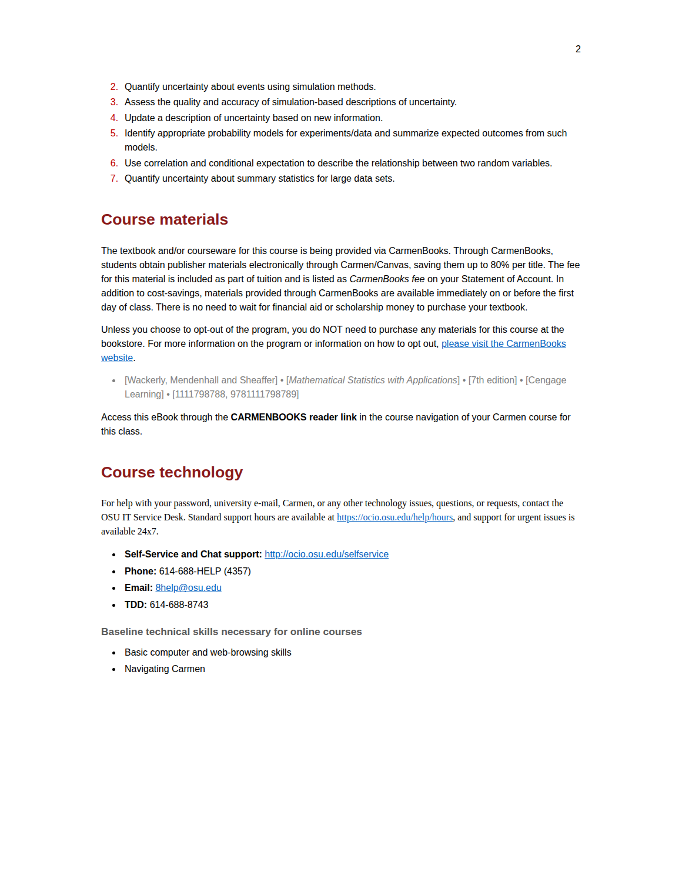2
Quantify uncertainty about events using simulation methods.
Assess the quality and accuracy of simulation-based descriptions of uncertainty.
Update a description of uncertainty based on new information.
Identify appropriate probability models for experiments/data and summarize expected outcomes from such models.
Use correlation and conditional expectation to describe the relationship between two random variables.
Quantify uncertainty about summary statistics for large data sets.
Course materials
The textbook and/or courseware for this course is being provided via CarmenBooks. Through CarmenBooks, students obtain publisher materials electronically through Carmen/Canvas, saving them up to 80% per title. The fee for this material is included as part of tuition and is listed as CarmenBooks fee on your Statement of Account. In addition to cost-savings, materials provided through CarmenBooks are available immediately on or before the first day of class. There is no need to wait for financial aid or scholarship money to purchase your textbook.
Unless you choose to opt-out of the program, you do NOT need to purchase any materials for this course at the bookstore. For more information on the program or information on how to opt out, please visit the CarmenBooks website.
[Wackerly, Mendenhall and Sheaffer] • [Mathematical Statistics with Applications] • [7th edition] • [Cengage Learning] • [1111798788, 9781111798789]
Access this eBook through the CARMENBOOKS reader link in the course navigation of your Carmen course for this class.
Course technology
For help with your password, university e-mail, Carmen, or any other technology issues, questions, or requests, contact the OSU IT Service Desk. Standard support hours are available at https://ocio.osu.edu/help/hours, and support for urgent issues is available 24x7.
Self-Service and Chat support: http://ocio.osu.edu/selfservice
Phone: 614-688-HELP (4357)
Email: 8help@osu.edu
TDD: 614-688-8743
Baseline technical skills necessary for online courses
Basic computer and web-browsing skills
Navigating Carmen